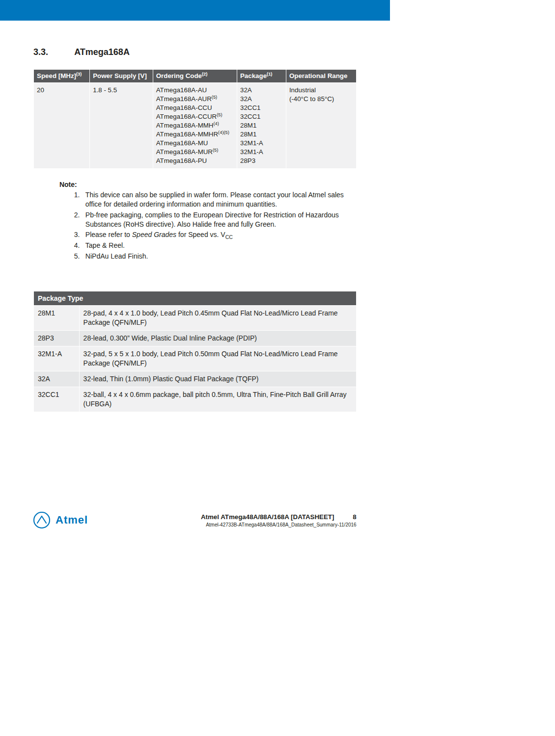3.3. ATmega168A
| Speed [MHz] (3) | Power Supply [V] | Ordering Code (2) | Package (1) | Operational Range |
| --- | --- | --- | --- | --- |
| 20 | 1.8 - 5.5 | ATmega168A-AU ATmega168A-AUR (5) ATmega168A-CCU ATmega168A-CCUR (5) ATmega168A-MMH (4) ATmega168A-MMHR (4)(5) ATmega168A-MU ATmega168A-MUR (5) ATmega168A-PU | 32A 32A 32CC1 32CC1 28M1 28M1 32M1-A 32M1-A 28P3 | Industrial (-40°C to 85°C) |
Note:
This device can also be supplied in wafer form. Please contact your local Atmel sales office for detailed ordering information and minimum quantities.
Pb-free packaging, complies to the European Directive for Restriction of Hazardous Substances (RoHS directive). Also Halide free and fully Green.
Please refer to Speed Grades for Speed vs. VCC
Tape & Reel.
NiPdAu Lead Finish.
| Package Type |
| --- |
| 28M1 | 28-pad, 4 x 4 x 1.0 body, Lead Pitch 0.45mm Quad Flat No-Lead/Micro Lead Frame Package (QFN/MLF) |
| 28P3 | 28-lead, 0.300” Wide, Plastic Dual Inline Package (PDIP) |
| 32M1-A | 32-pad, 5 x 5 x 1.0 body, Lead Pitch 0.50mm Quad Flat No-Lead/Micro Lead Frame Package (QFN/MLF) |
| 32A | 32-lead, Thin (1.0mm) Plastic Quad Flat Package (TQFP) |
| 32CC1 | 32-ball, 4 x 4 x 0.6mm package, ball pitch 0.5mm, Ultra Thin, Fine-Pitch Ball Grill Array (UFBGA) |
Atmel
Atmel ATmega48A/88A/168A [DATASHEET]8
Atmel-42733B-ATmega48A/88A/168A_Datasheet_Summary-11/2016